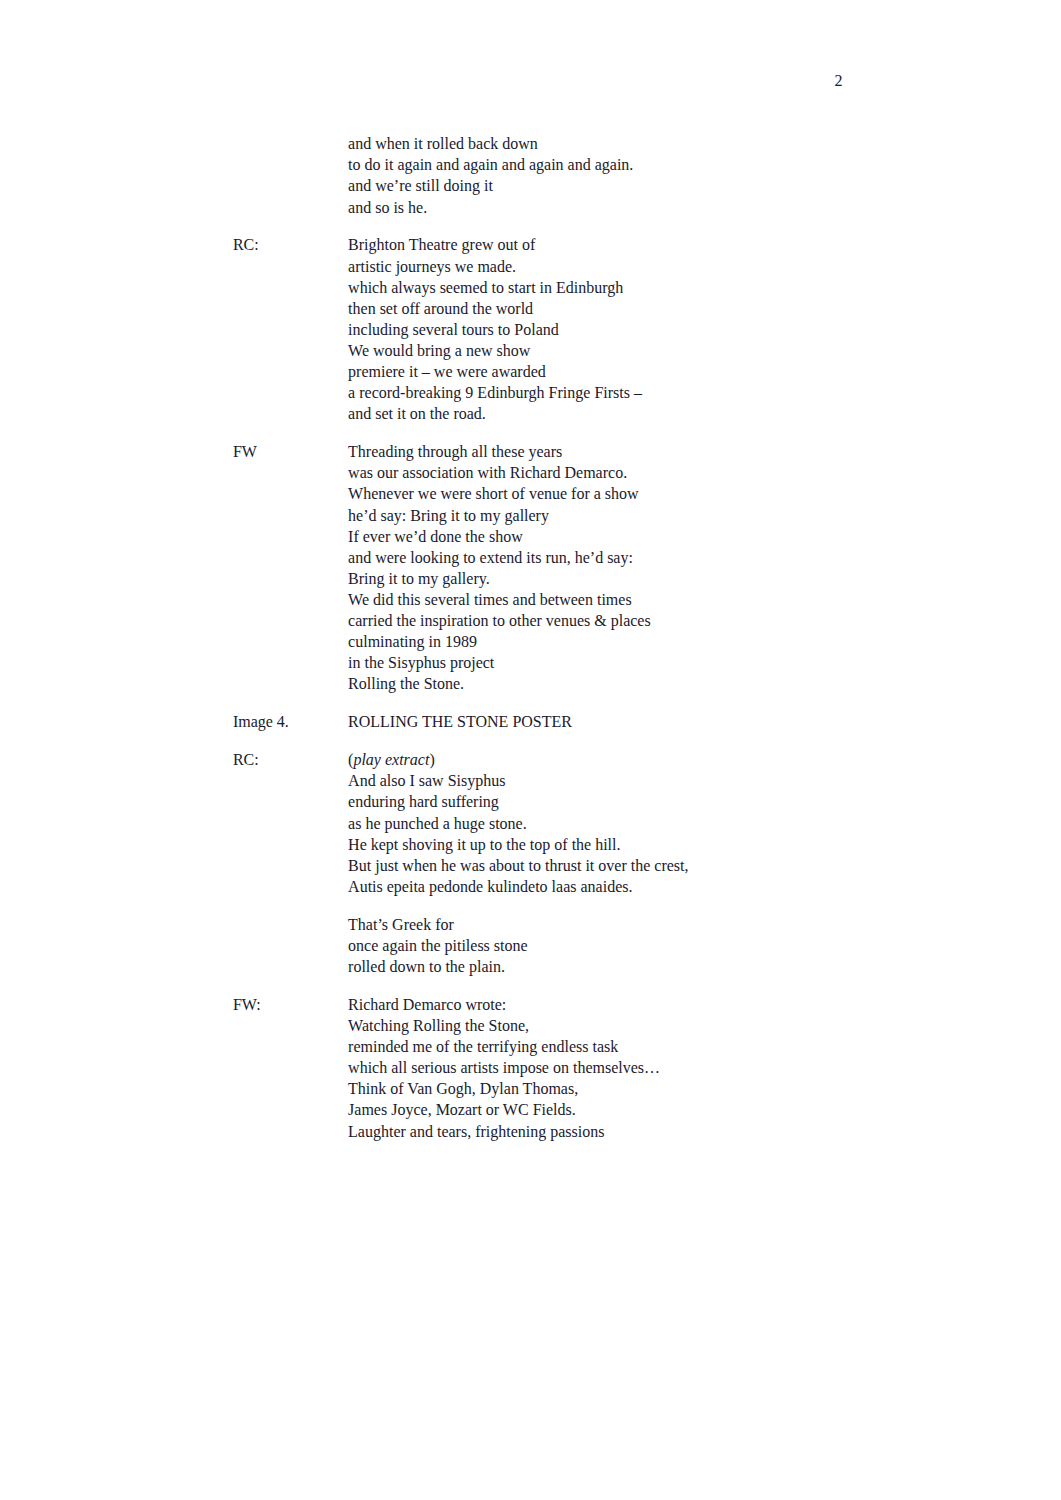2
and when it rolled back down
to do it again and again and again and again.
and we’re still doing it
and so is he.
RC:
Brighton Theatre grew out of
artistic journeys we made.
which always seemed to start in Edinburgh
then set off around the world
including several tours to Poland
We would bring a new show
premiere it – we were awarded
a record-breaking 9 Edinburgh Fringe Firsts –
and set it on the road.
FW
Threading through all these years
was our association with Richard Demarco.
Whenever we were short of venue for a show
he’d say: Bring it to my gallery
If ever we’d done the show
and were looking to extend its run, he’d say:
Bring it to my gallery.
We did this several times and between times
carried the inspiration to other venues & places
culminating in 1989
in the Sisyphus project
Rolling the Stone.
Image 4.
ROLLING THE STONE POSTER
RC:
(play extract)
And also I saw Sisyphus
enduring hard suffering
as he punched a huge stone.
He kept shoving it up to the top of the hill.
But just when he was about to thrust it over the crest,
Autis epeita pedonde kulindeto laas anaides.
That’s Greek for
once again the pitiless stone
rolled down to the plain.
FW:
Richard Demarco wrote:
Watching Rolling the Stone,
reminded me of the terrifying endless task
which all serious artists impose on themselves…
Think of Van Gogh, Dylan Thomas,
James Joyce, Mozart or WC Fields.
Laughter and tears, frightening passions